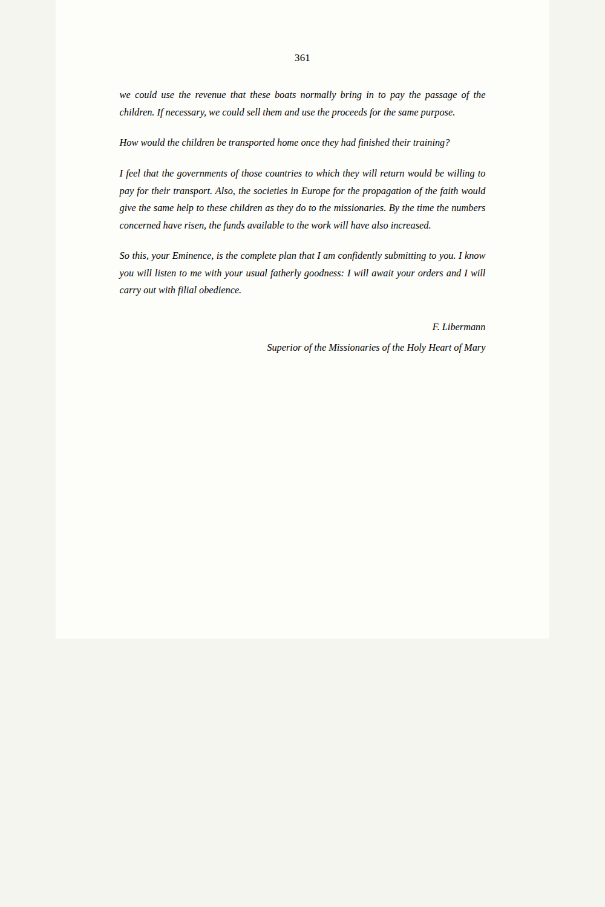361
we could use the revenue that these boats normally bring in to pay the passage of the children. If necessary, we could sell them and use the proceeds for the same purpose.
How would the children be transported home once they had finished their training?
I feel that the governments of those countries to which they will return would be willing to pay for their transport. Also, the societies in Europe for the propagation of the faith would give the same help to these children as they do to the missionaries. By the time the numbers concerned have risen, the funds available to the work will have also increased.
So this, your Eminence, is the complete plan that I am confidently submitting to you. I know you will listen to me with your usual fatherly goodness: I will await your orders and I will carry out with filial obedience.
F. Libermann
Superior of the Missionaries of the Holy Heart of Mary